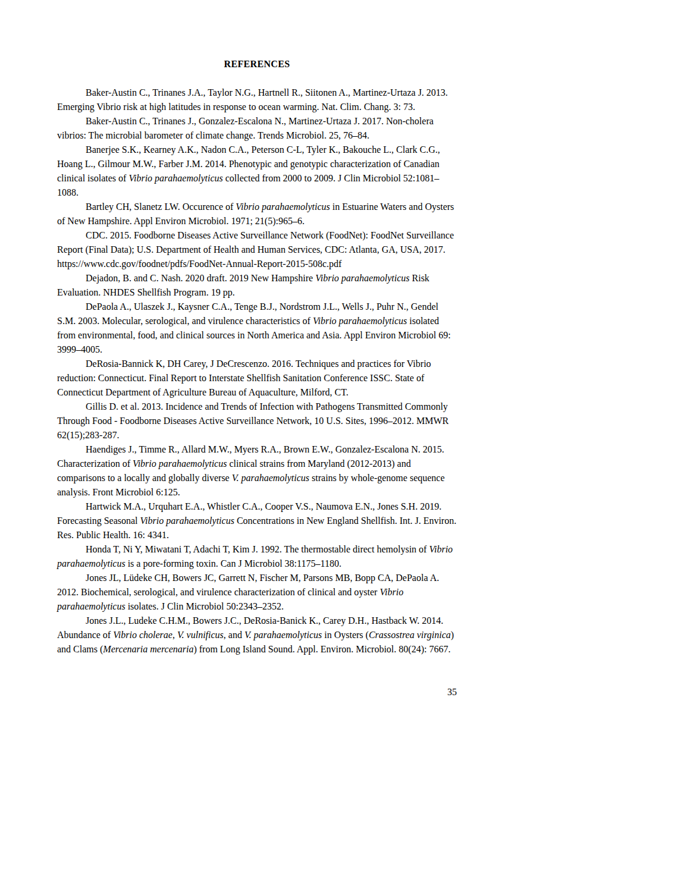REFERENCES
Baker-Austin C., Trinanes J.A., Taylor N.G., Hartnell R., Siitonen A., Martinez-Urtaza J. 2013. Emerging Vibrio risk at high latitudes in response to ocean warming. Nat. Clim. Chang. 3: 73.
Baker-Austin C., Trinanes J., Gonzalez-Escalona N., Martinez-Urtaza J. 2017. Non-cholera vibrios: The microbial barometer of climate change. Trends Microbiol. 25, 76–84.
Banerjee S.K., Kearney A.K., Nadon C.A., Peterson C-L, Tyler K., Bakouche L., Clark C.G., Hoang L., Gilmour M.W., Farber J.M. 2014. Phenotypic and genotypic characterization of Canadian clinical isolates of Vibrio parahaemolyticus collected from 2000 to 2009. J Clin Microbiol 52:1081–1088.
Bartley CH, Slanetz LW. Occurence of Vibrio parahaemolyticus in Estuarine Waters and Oysters of New Hampshire. Appl Environ Microbiol. 1971; 21(5):965–6.
CDC. 2015. Foodborne Diseases Active Surveillance Network (FoodNet): FoodNet Surveillance Report (Final Data); U.S. Department of Health and Human Services, CDC: Atlanta, GA, USA, 2017. https://www.cdc.gov/foodnet/pdfs/FoodNet-Annual-Report-2015-508c.pdf
Dejadon, B. and C. Nash. 2020 draft. 2019 New Hampshire Vibrio parahaemolyticus Risk Evaluation. NHDES Shellfish Program. 19 pp.
DePaola A., Ulaszek J., Kaysner C.A., Tenge B.J., Nordstrom J.L., Wells J., Puhr N., Gendel S.M. 2003. Molecular, serological, and virulence characteristics of Vibrio parahaemolyticus isolated from environmental, food, and clinical sources in North America and Asia. Appl Environ Microbiol 69: 3999–4005.
DeRosia-Bannick K, DH Carey, J DeCrescenzo. 2016. Techniques and practices for Vibrio reduction: Connecticut. Final Report to Interstate Shellfish Sanitation Conference ISSC. State of Connecticut Department of Agriculture Bureau of Aquaculture, Milford, CT.
Gillis D. et al. 2013. Incidence and Trends of Infection with Pathogens Transmitted Commonly Through Food - Foodborne Diseases Active Surveillance Network, 10 U.S. Sites, 1996–2012. MMWR 62(15);283-287.
Haendiges J., Timme R., Allard M.W., Myers R.A., Brown E.W., Gonzalez-Escalona N. 2015. Characterization of Vibrio parahaemolyticus clinical strains from Maryland (2012-2013) and comparisons to a locally and globally diverse V. parahaemolyticus strains by whole-genome sequence analysis. Front Microbiol 6:125.
Hartwick M.A., Urquhart E.A., Whistler C.A., Cooper V.S., Naumova E.N., Jones S.H. 2019. Forecasting Seasonal Vibrio parahaemolyticus Concentrations in New England Shellfish. Int. J. Environ. Res. Public Health. 16: 4341.
Honda T, Ni Y, Miwatani T, Adachi T, Kim J. 1992. The thermostable direct hemolysin of Vibrio parahaemolyticus is a pore-forming toxin. Can J Microbiol 38:1175–1180.
Jones JL, Lüdeke CH, Bowers JC, Garrett N, Fischer M, Parsons MB, Bopp CA, DePaola A. 2012. Biochemical, serological, and virulence characterization of clinical and oyster Vibrio parahaemolyticus isolates. J Clin Microbiol 50:2343–2352.
Jones J.L., Ludeke C.H.M., Bowers J.C., DeRosia-Banick K., Carey D.H., Hastback W. 2014. Abundance of Vibrio cholerae, V. vulnificus, and V. parahaemolyticus in Oysters (Crassostrea virginica) and Clams (Mercenaria mercenaria) from Long Island Sound. Appl. Environ. Microbiol. 80(24): 7667.
35